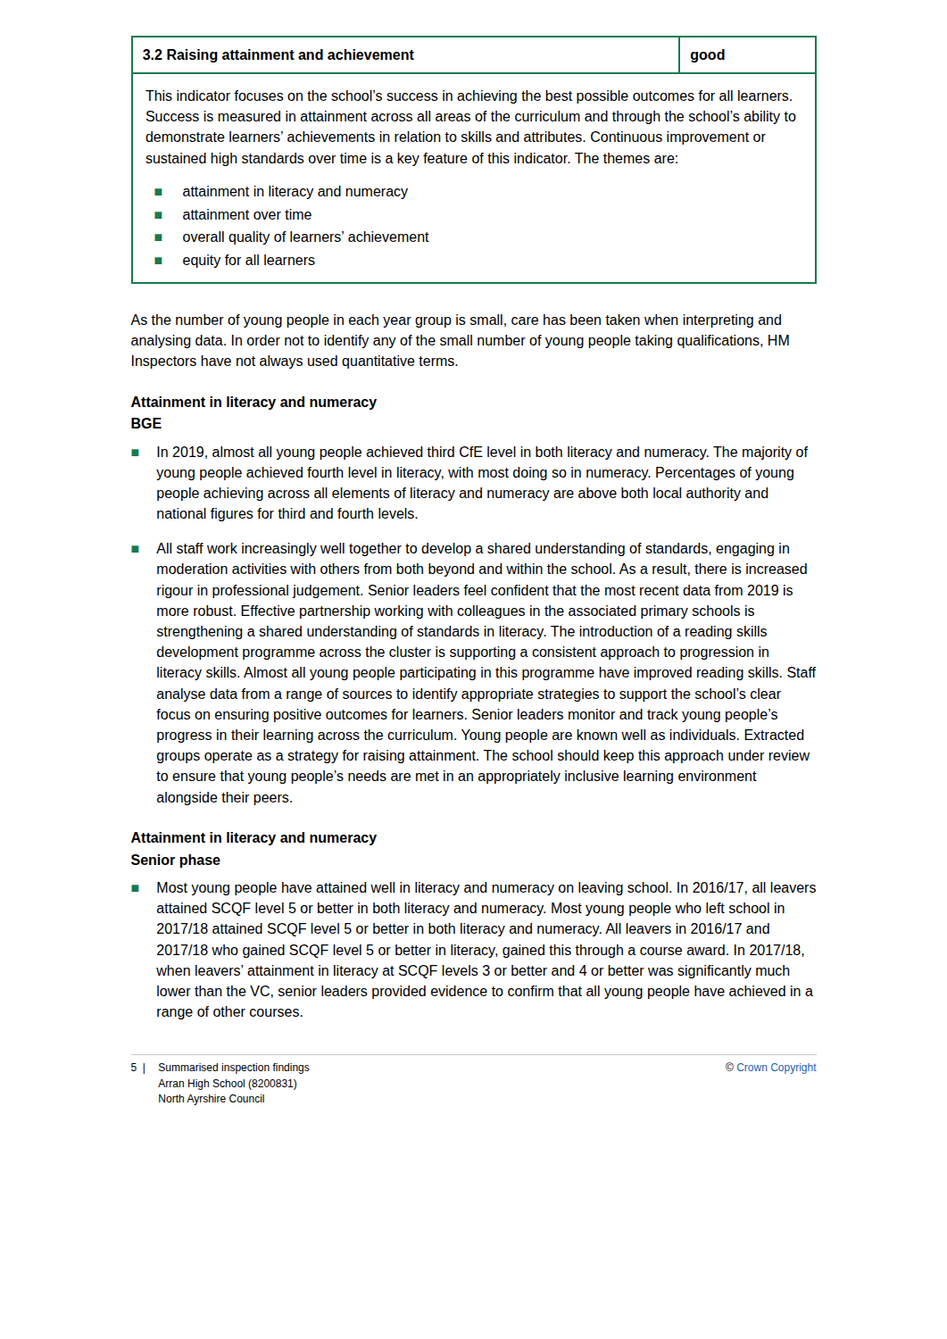3.2 Raising attainment and achievement
good
This indicator focuses on the school’s success in achieving the best possible outcomes for all learners. Success is measured in attainment across all areas of the curriculum and through the school’s ability to demonstrate learners’ achievements in relation to skills and attributes. Continuous improvement or sustained high standards over time is a key feature of this indicator. The themes are:
attainment in literacy and numeracy
attainment over time
overall quality of learners’ achievement
equity for all learners
As the number of young people in each year group is small, care has been taken when interpreting and analysing data. In order not to identify any of the small number of young people taking qualifications, HM Inspectors have not always used quantitative terms.
Attainment in literacy and numeracy
BGE
In 2019, almost all young people achieved third CfE level in both literacy and numeracy. The majority of young people achieved fourth level in literacy, with most doing so in numeracy. Percentages of young people achieving across all elements of literacy and numeracy are above both local authority and national figures for third and fourth levels.
All staff work increasingly well together to develop a shared understanding of standards, engaging in moderation activities with others from both beyond and within the school. As a result, there is increased rigour in professional judgement. Senior leaders feel confident that the most recent data from 2019 is more robust. Effective partnership working with colleagues in the associated primary schools is strengthening a shared understanding of standards in literacy. The introduction of a reading skills development programme across the cluster is supporting a consistent approach to progression in literacy skills. Almost all young people participating in this programme have improved reading skills. Staff analyse data from a range of sources to identify appropriate strategies to support the school’s clear focus on ensuring positive outcomes for learners. Senior leaders monitor and track young people’s progress in their learning across the curriculum. Young people are known well as individuals. Extracted groups operate as a strategy for raising attainment. The school should keep this approach under review to ensure that young people’s needs are met in an appropriately inclusive learning environment alongside their peers.
Attainment in literacy and numeracy
Senior phase
Most young people have attained well in literacy and numeracy on leaving school. In 2016/17, all leavers attained SCQF level 5 or better in both literacy and numeracy. Most young people who left school in 2017/18 attained SCQF level 5 or better in both literacy and numeracy. All leavers in 2016/17 and 2017/18 who gained SCQF level 5 or better in literacy, gained this through a course award. In 2017/18, when leavers’ attainment in literacy at SCQF levels 3 or better and 4 or better was significantly much lower than the VC, senior leaders provided evidence to confirm that all young people have achieved in a range of other courses.
5 |
Summarised inspection findings
Arran High School (8200831)
North Ayrshire Council
© Crown Copyright